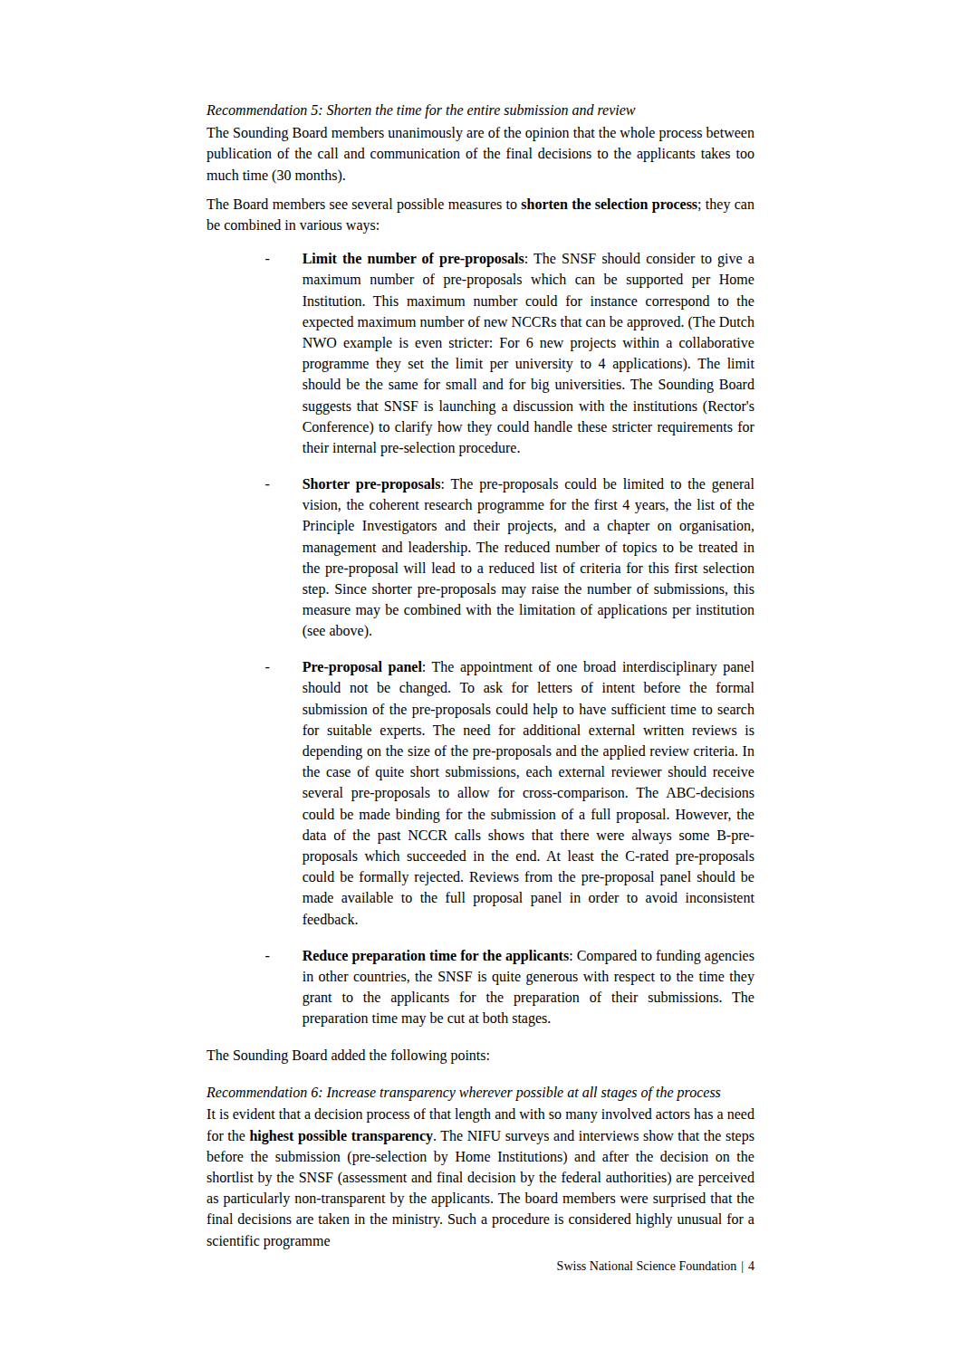Recommendation 5: Shorten the time for the entire submission and review
The Sounding Board members unanimously are of the opinion that the whole process between publication of the call and communication of the final decisions to the applicants takes too much time (30 months).
The Board members see several possible measures to shorten the selection process; they can be combined in various ways:
Limit the number of pre-proposals: The SNSF should consider to give a maximum number of pre-proposals which can be supported per Home Institution. This maximum number could for instance correspond to the expected maximum number of new NCCRs that can be approved. (The Dutch NWO example is even stricter: For 6 new projects within a collaborative programme they set the limit per university to 4 applications). The limit should be the same for small and for big universities. The Sounding Board suggests that SNSF is launching a discussion with the institutions (Rector's Conference) to clarify how they could handle these stricter requirements for their internal pre-selection procedure.
Shorter pre-proposals: The pre-proposals could be limited to the general vision, the coherent research programme for the first 4 years, the list of the Principle Investigators and their projects, and a chapter on organisation, management and leadership. The reduced number of topics to be treated in the pre-proposal will lead to a reduced list of criteria for this first selection step. Since shorter pre-proposals may raise the number of submissions, this measure may be combined with the limitation of applications per institution (see above).
Pre-proposal panel: The appointment of one broad interdisciplinary panel should not be changed. To ask for letters of intent before the formal submission of the pre-proposals could help to have sufficient time to search for suitable experts. The need for additional external written reviews is depending on the size of the pre-proposals and the applied review criteria. In the case of quite short submissions, each external reviewer should receive several pre-proposals to allow for cross-comparison. The ABC-decisions could be made binding for the submission of a full proposal. However, the data of the past NCCR calls shows that there were always some B-pre-proposals which succeeded in the end. At least the C-rated pre-proposals could be formally rejected. Reviews from the pre-proposal panel should be made available to the full proposal panel in order to avoid inconsistent feedback.
Reduce preparation time for the applicants: Compared to funding agencies in other countries, the SNSF is quite generous with respect to the time they grant to the applicants for the preparation of their submissions. The preparation time may be cut at both stages.
The Sounding Board added the following points:
Recommendation 6: Increase transparency wherever possible at all stages of the process
It is evident that a decision process of that length and with so many involved actors has a need for the highest possible transparency. The NIFU surveys and interviews show that the steps before the submission (pre-selection by Home Institutions) and after the decision on the shortlist by the SNSF (assessment and final decision by the federal authorities) are perceived as particularly non-transparent by the applicants. The board members were surprised that the final decisions are taken in the ministry. Such a procedure is considered highly unusual for a scientific programme
Swiss National Science Foundation|4